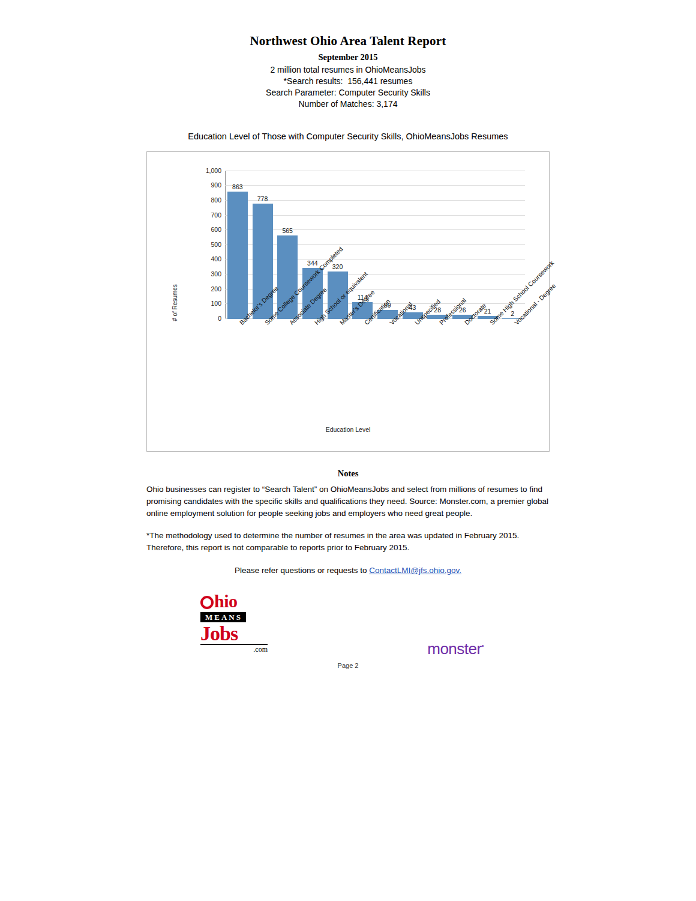Northwest Ohio Area Talent Report
September 2015
2 million total resumes in OhioMeansJobs
*Search results: 156,441 resumes
Search Parameter: Computer Security Skills
Number of Matches: 3,174
Education Level of Those with Computer Security Skills, OhioMeansJobs Resumes
# of Resumes
1,000
900
800
700
600
500
400
300
200
100
0
863
778
565
344
320
114
59
43
28
26
21
2
Bachelor's Degree
Some College Coursework Completed
Associate Degree
High School or equivalent
Master's Degree
Certification
Vocational
Unspecified
Professional
Doctorate
Some High School Coursework
Vocational - Degree
Education Level
Notes
Ohio businesses can register to “Search Talent” on OhioMeansJobs and select from millions of resumes to find promising candidates with the specific skills and qualifications they need. Source: Monster.com, a premier global online employment solution for people seeking jobs and employers who need great people.
*The methodology used to determine the number of resumes in the area was updated in February 2015. Therefore, this report is not comparable to reports prior to February 2015.
Please refer questions or requests to ContactLMI@jfs.ohio.gov.
hio
MEANS
Jobs
.com
monster•
Page 2